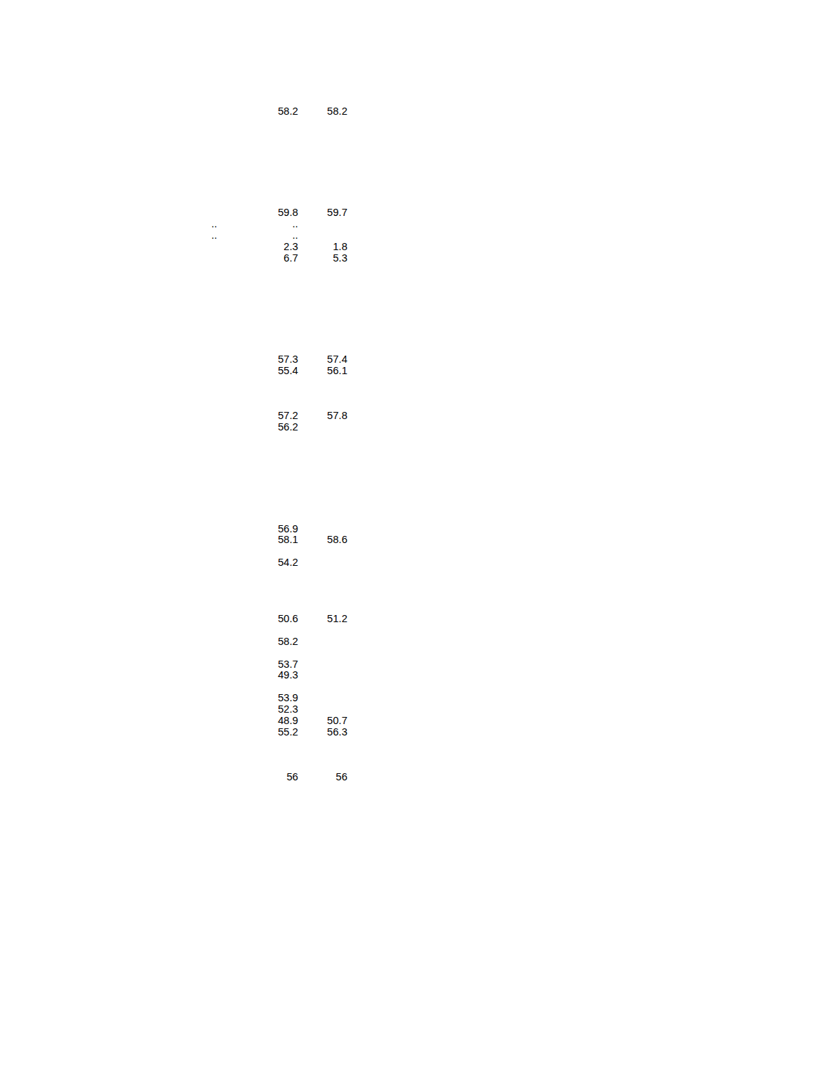| | 58.2 | 58.2 |
| | 59.8 | 59.7 |
| .. | .. | |
| .. | .. | |
| | 2.3 | 1.8 |
| | 6.7 | 5.3 |
| | 57.3 | 57.4 |
| | 55.4 | 56.1 |
| | 57.2 | 57.8 |
| | 56.2 | |
| | 56.9 | |
| | 58.1 | 58.6 |
| | 54.2 | |
| | 50.6 | 51.2 |
| | 58.2 | |
| | 53.7 | |
| | 49.3 | |
| | 53.9 | |
| | 52.3 | |
| | 48.9 | 50.7 |
| | 55.2 | 56.3 |
| | 56 | 56 |